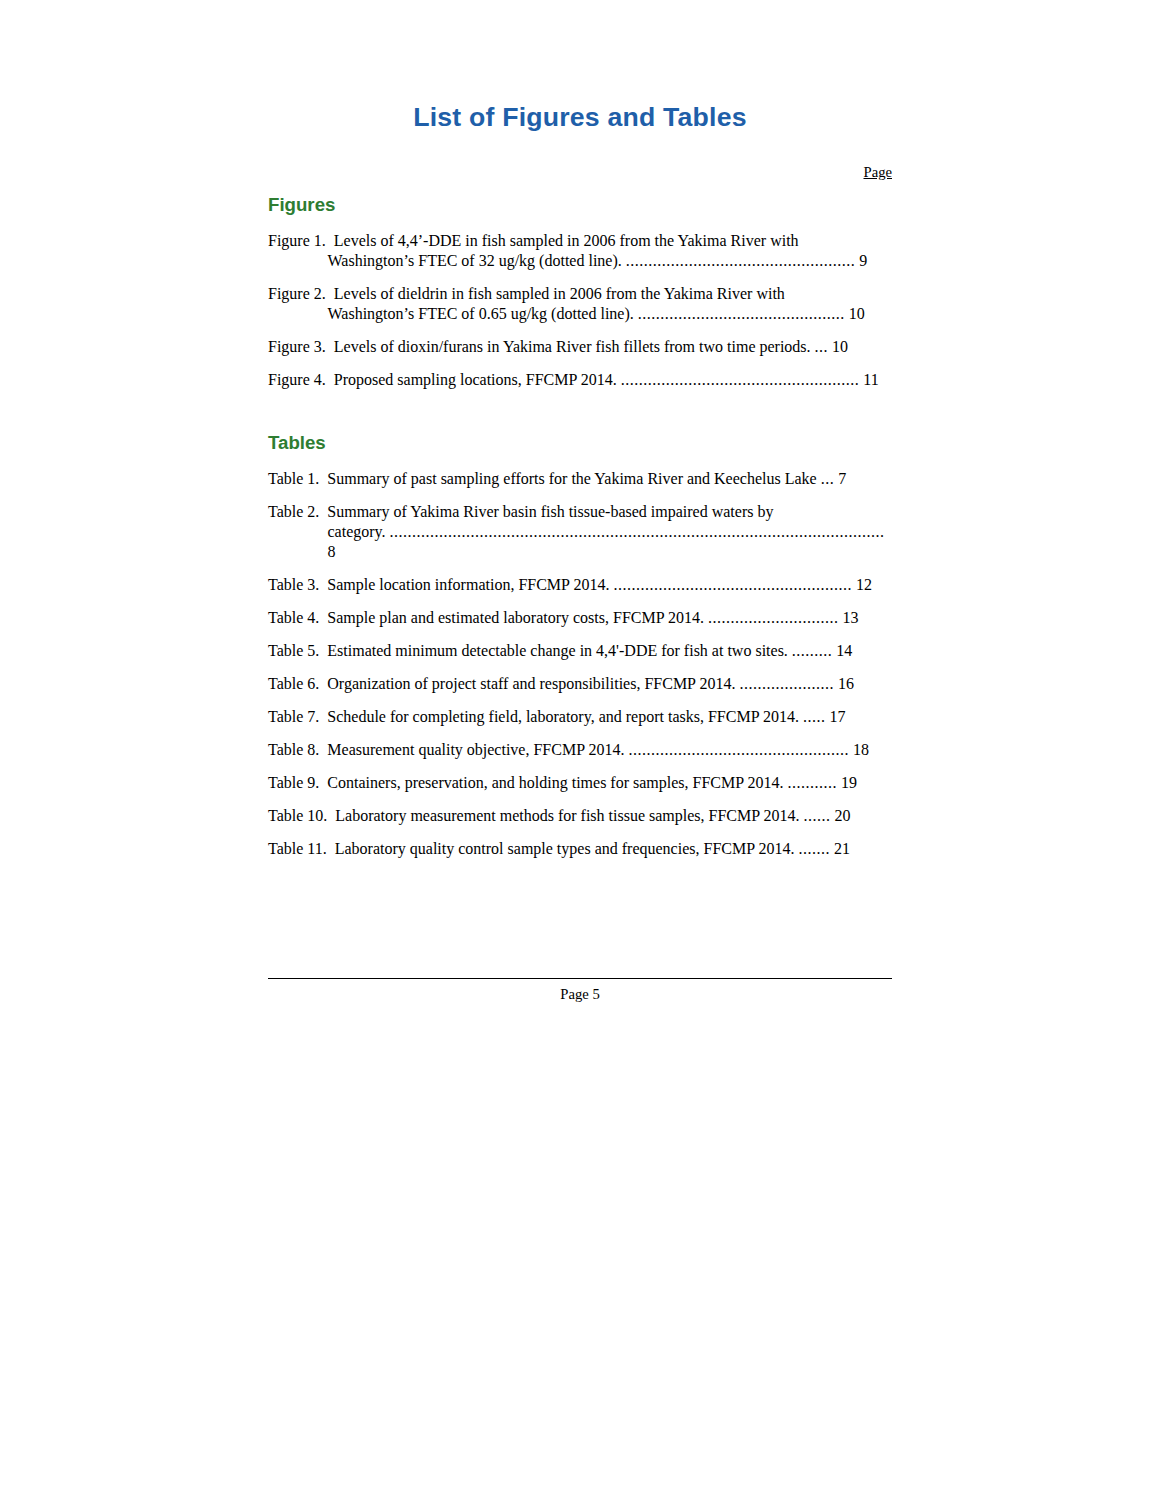List of Figures and Tables
Page
Figures
Figure 1. Levels of 4,4’-DDE in fish sampled in 2006 from the Yakima River with Washington’s FTEC of 32 ug/kg (dotted line). ................................................... 9
Figure 2. Levels of dieldrin in fish sampled in 2006 from the Yakima River with Washington’s FTEC of 0.65 ug/kg (dotted line). .............................................. 10
Figure 3. Levels of dioxin/furans in Yakima River fish fillets from two time periods. ... 10
Figure 4. Proposed sampling locations, FFCMP 2014. ..................................................... 11
Tables
Table 1. Summary of past sampling efforts for the Yakima River and Keechelus Lake ... 7
Table 2. Summary of Yakima River basin fish tissue-based impaired waters by category. .............................................................................................................. 8
Table 3. Sample location information, FFCMP 2014. ..................................................... 12
Table 4. Sample plan and estimated laboratory costs, FFCMP 2014. ............................. 13
Table 5. Estimated minimum detectable change in 4,4'-DDE for fish at two sites. ......... 14
Table 6. Organization of project staff and responsibilities, FFCMP 2014. ..................... 16
Table 7. Schedule for completing field, laboratory, and report tasks, FFCMP 2014. ..... 17
Table 8. Measurement quality objective, FFCMP 2014. ................................................. 18
Table 9. Containers, preservation, and holding times for samples, FFCMP 2014. ........... 19
Table 10. Laboratory measurement methods for fish tissue samples, FFCMP 2014. ...... 20
Table 11. Laboratory quality control sample types and frequencies, FFCMP 2014. ....... 21
Page 5